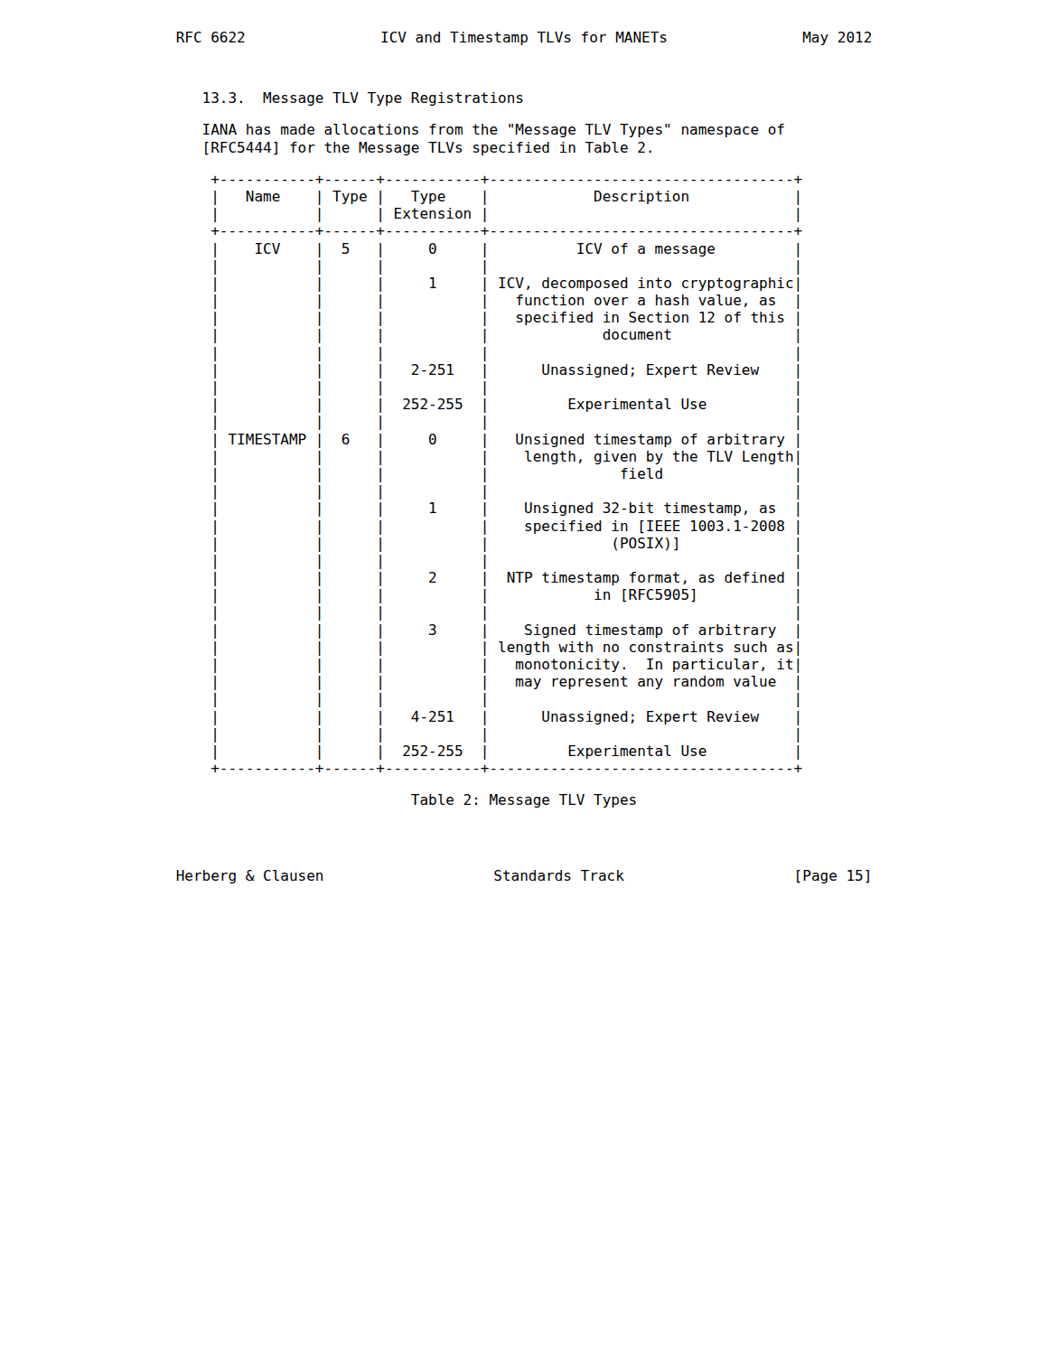RFC 6622 ICV and Timestamp TLVs for MANETs May 2012
13.3. Message TLV Type Registrations
IANA has made allocations from the "Message TLV Types" namespace of
[RFC5444] for the Message TLVs specified in Table 2.
    +-----------+------+-----------+-----------------------------------+
    |   Name    | Type |   Type    |            Description            |
    |           |      | Extension |                                   |
    +-----------+------+-----------+-----------------------------------+
    |    ICV    |  5   |     0     |          ICV of a message         |
    |           |      |           |                                   |
    |           |      |     1     | ICV, decomposed into cryptographic|
    |           |      |           |   function over a hash value, as  |
    |           |      |           |   specified in Section 12 of this |
    |           |      |           |             document              |
    |           |      |           |                                   |
    |           |      |   2-251   |      Unassigned; Expert Review    |
    |           |      |           |                                   |
    |           |      |  252-255  |         Experimental Use          |
    |           |      |           |                                   |
    | TIMESTAMP |  6   |     0     |   Unsigned timestamp of arbitrary |
    |           |      |           |    length, given by the TLV Length|
    |           |      |           |               field               |
    |           |      |           |                                   |
    |           |      |     1     |    Unsigned 32-bit timestamp, as  |
    |           |      |           |    specified in [IEEE 1003.1-2008 |
    |           |      |           |              (POSIX)]             |
    |           |      |           |                                   |
    |           |      |     2     |  NTP timestamp format, as defined |
    |           |      |           |            in [RFC5905]           |
    |           |      |           |                                   |
    |           |      |     3     |    Signed timestamp of arbitrary  |
    |           |      |           | length with no constraints such as|
    |           |      |           |   monotonicity.  In particular, it|
    |           |      |           |   may represent any random value  |
    |           |      |           |                                   |
    |           |      |   4-251   |      Unassigned; Expert Review    |
    |           |      |           |                                   |
    |           |      |  252-255  |         Experimental Use          |
    +-----------+------+-----------+-----------------------------------+
Table 2: Message TLV Types
Herberg & Clausen Standards Track [Page 15]